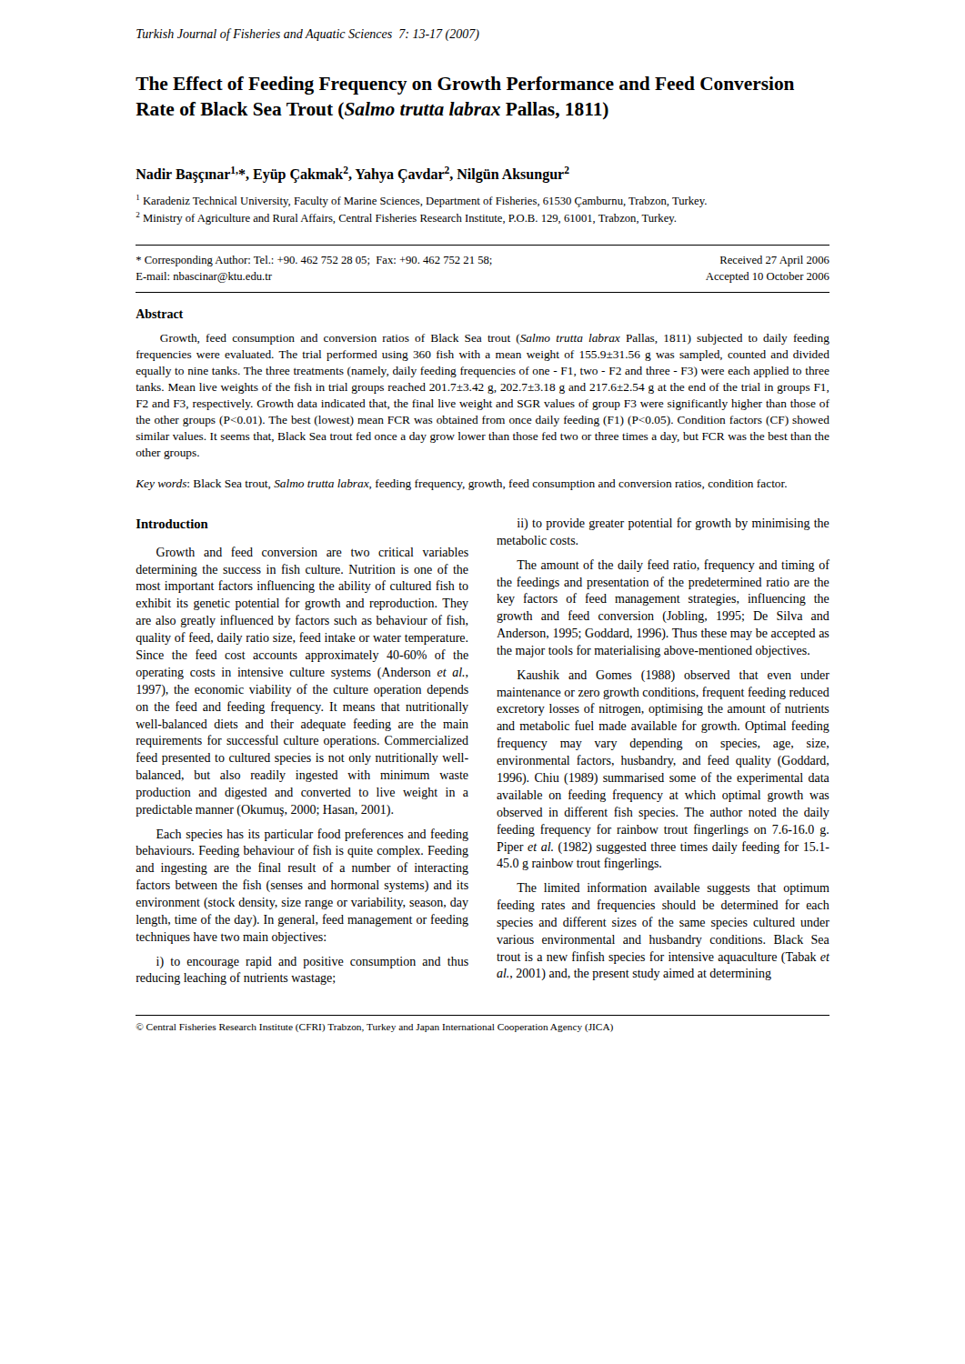Turkish Journal of Fisheries and Aquatic Sciences 7: 13-17 (2007)
The Effect of Feeding Frequency on Growth Performance and Feed Conversion Rate of Black Sea Trout (Salmo trutta labrax Pallas, 1811)
Nadir Başçınar1,*, Eyüp Çakmak2, Yahya Çavdar2, Nilgün Aksungur2
1 Karadeniz Technical University, Faculty of Marine Sciences, Department of Fisheries, 61530 Çamburnu, Trabzon, Turkey.
2 Ministry of Agriculture and Rural Affairs, Central Fisheries Research Institute, P.O.B. 129, 61001, Trabzon, Turkey.
* Corresponding Author: Tel.: +90. 462 752 28 05; Fax: +90. 462 752 21 58;
E-mail: nbascinar@ktu.edu.tr
Received 27 April 2006
Accepted 10 October 2006
Abstract
Growth, feed consumption and conversion ratios of Black Sea trout (Salmo trutta labrax Pallas, 1811) subjected to daily feeding frequencies were evaluated. The trial performed using 360 fish with a mean weight of 155.9±31.56 g was sampled, counted and divided equally to nine tanks. The three treatments (namely, daily feeding frequencies of one - F1, two - F2 and three - F3) were each applied to three tanks. Mean live weights of the fish in trial groups reached 201.7±3.42 g, 202.7±3.18 g and 217.6±2.54 g at the end of the trial in groups F1, F2 and F3, respectively. Growth data indicated that, the final live weight and SGR values of group F3 were significantly higher than those of the other groups (P<0.01). The best (lowest) mean FCR was obtained from once daily feeding (F1) (P<0.05). Condition factors (CF) showed similar values. It seems that, Black Sea trout fed once a day grow lower than those fed two or three times a day, but FCR was the best than the other groups.
Key words: Black Sea trout, Salmo trutta labrax, feeding frequency, growth, feed consumption and conversion ratios, condition factor.
Introduction
Growth and feed conversion are two critical variables determining the success in fish culture. Nutrition is one of the most important factors influencing the ability of cultured fish to exhibit its genetic potential for growth and reproduction. They are also greatly influenced by factors such as behaviour of fish, quality of feed, daily ratio size, feed intake or water temperature. Since the feed cost accounts approximately 40-60% of the operating costs in intensive culture systems (Anderson et al., 1997), the economic viability of the culture operation depends on the feed and feeding frequency. It means that nutritionally well-balanced diets and their adequate feeding are the main requirements for successful culture operations. Commercialized feed presented to cultured species is not only nutritionally well-balanced, but also readily ingested with minimum waste production and digested and converted to live weight in a predictable manner (Okumuş, 2000; Hasan, 2001).
Each species has its particular food preferences and feeding behaviours. Feeding behaviour of fish is quite complex. Feeding and ingesting are the final result of a number of interacting factors between the fish (senses and hormonal systems) and its environment (stock density, size range or variability, season, day length, time of the day). In general, feed management or feeding techniques have two main objectives:
i) to encourage rapid and positive consumption and thus reducing leaching of nutrients wastage;
ii) to provide greater potential for growth by minimising the metabolic costs.
The amount of the daily feed ratio, frequency and timing of the feedings and presentation of the predetermined ratio are the key factors of feed management strategies, influencing the growth and feed conversion (Jobling, 1995; De Silva and Anderson, 1995; Goddard, 1996). Thus these may be accepted as the major tools for materialising above-mentioned objectives.
Kaushik and Gomes (1988) observed that even under maintenance or zero growth conditions, frequent feeding reduced excretory losses of nitrogen, optimising the amount of nutrients and metabolic fuel made available for growth. Optimal feeding frequency may vary depending on species, age, size, environmental factors, husbandry, and feed quality (Goddard, 1996). Chiu (1989) summarised some of the experimental data available on feeding frequency at which optimal growth was observed in different fish species. The author noted the daily feeding frequency for rainbow trout fingerlings on 7.6-16.0 g. Piper et al. (1982) suggested three times daily feeding for 15.1-45.0 g rainbow trout fingerlings.
The limited information available suggests that optimum feeding rates and frequencies should be determined for each species and different sizes of the same species cultured under various environmental and husbandry conditions. Black Sea trout is a new finfish species for intensive aquaculture (Tabak et al., 2001) and, the present study aimed at determining
© Central Fisheries Research Institute (CFRI) Trabzon, Turkey and Japan International Cooperation Agency (JICA)